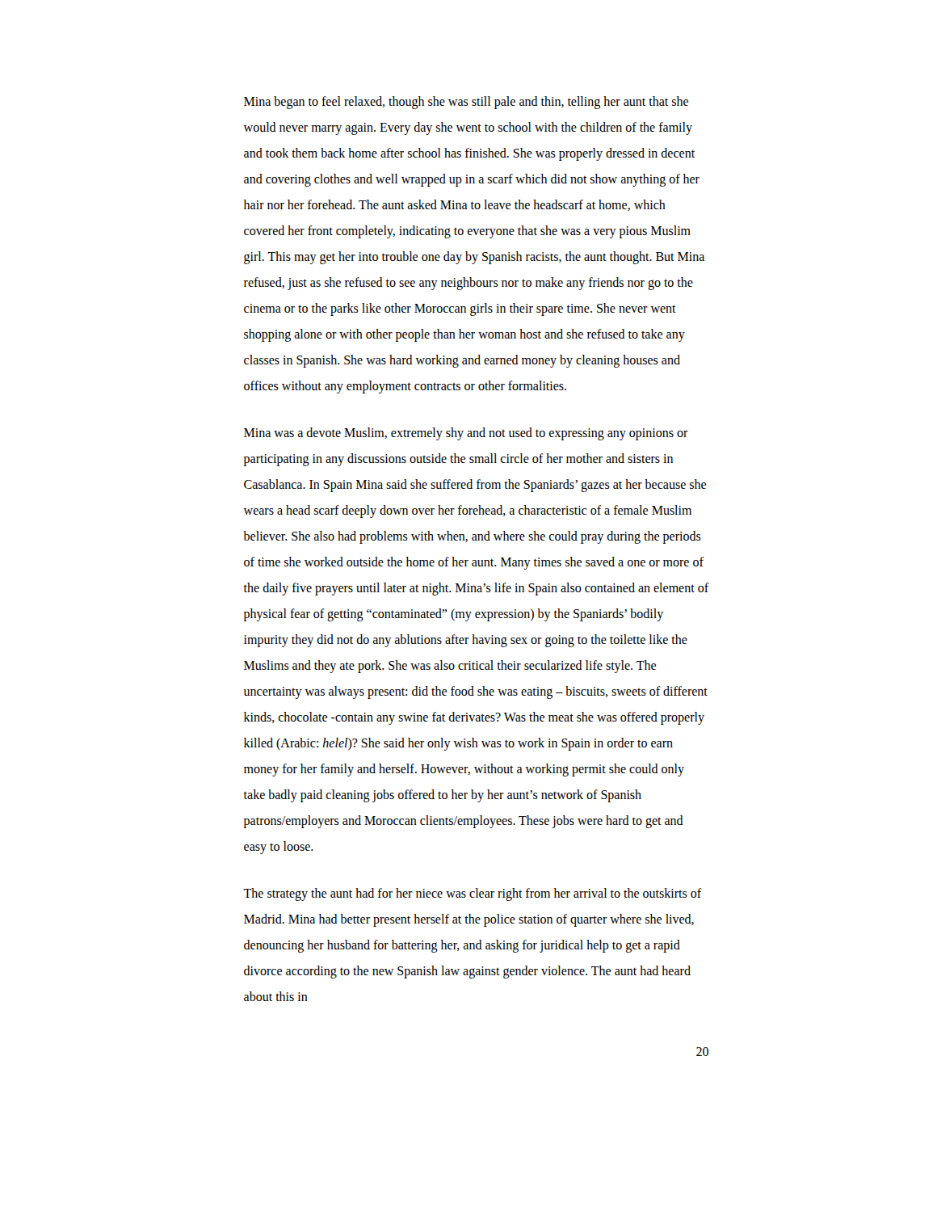Mina began to feel relaxed, though she was still pale and thin, telling her aunt that she would never marry again. Every day she went to school with the children of the family and took them back home after school has finished. She was properly dressed in decent and covering clothes and well wrapped up in a scarf which did not show anything of her hair nor her forehead. The aunt asked Mina to leave the headscarf at home, which covered her front completely, indicating to everyone that she was a very pious Muslim girl. This may get her into trouble one day by Spanish racists, the aunt thought. But Mina refused, just as she refused to see any neighbours nor to make any friends nor go to the cinema or to the parks like other Moroccan girls in their spare time. She never went shopping alone or with other people than her woman host and she refused to take any classes in Spanish. She was hard working and earned money by cleaning houses and offices without any employment contracts or other formalities.
Mina was a devote Muslim, extremely shy and not used to expressing any opinions or participating in any discussions outside the small circle of her mother and sisters in Casablanca. In Spain Mina said she suffered from the Spaniards’ gazes at her because she wears a head scarf deeply down over her forehead, a characteristic of a female Muslim believer. She also had problems with when, and where she could pray during the periods of time she worked outside the home of her aunt. Many times she saved a one or more of the daily five prayers until later at night. Mina’s life in Spain also contained an element of physical fear of getting “contaminated” (my expression) by the Spaniards’ bodily impurity they did not do any ablutions after having sex or going to the toilette like the Muslims and they ate pork. She was also critical their secularized life style. The uncertainty was always present: did the food she was eating – biscuits, sweets of different kinds, chocolate -contain any swine fat derivates? Was the meat she was offered properly killed (Arabic: helel)? She said her only wish was to work in Spain in order to earn money for her family and herself. However, without a working permit she could only take badly paid cleaning jobs offered to her by her aunt’s network of Spanish patrons/employers and Moroccan clients/employees. These jobs were hard to get and easy to loose.
The strategy the aunt had for her niece was clear right from her arrival to the outskirts of Madrid. Mina had better present herself at the police station of quarter where she lived, denouncing her husband for battering her, and asking for juridical help to get a rapid divorce according to the new Spanish law against gender violence. The aunt had heard about this in
20